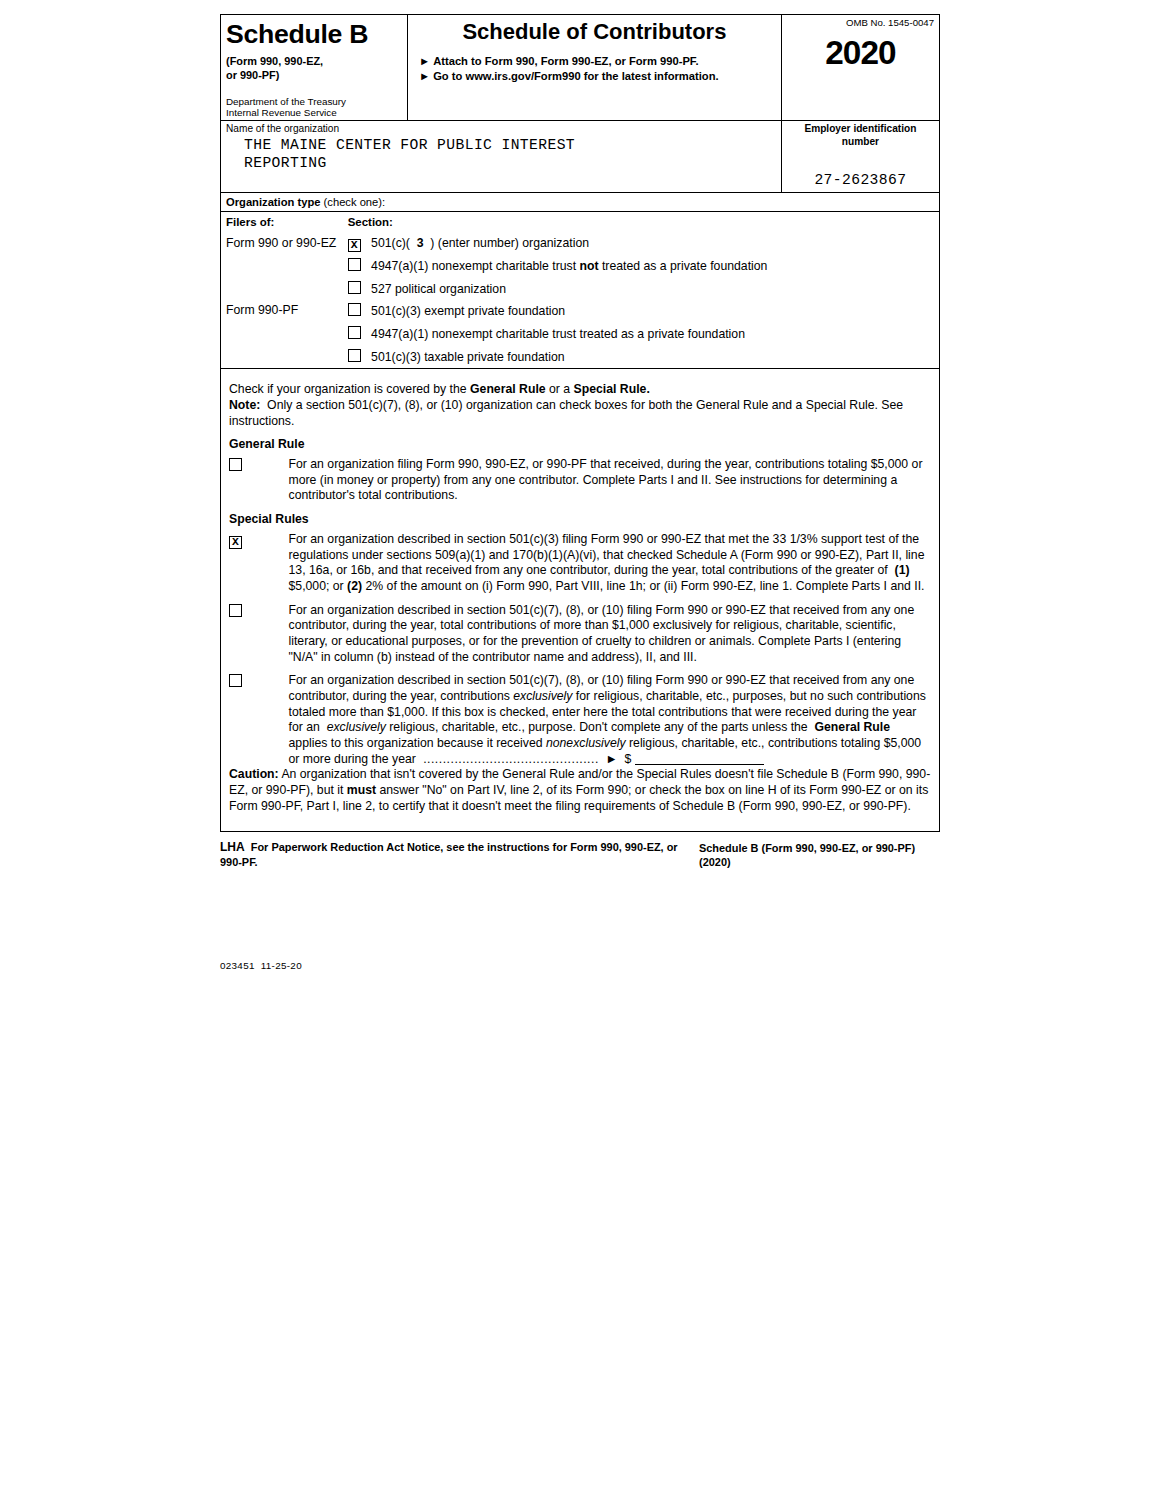| Schedule B (Form 990, 990-EZ, or 990-PF) Department of the Treasury Internal Revenue Service | Schedule of Contributors ► Attach to Form 990, Form 990-EZ, or Form 990-PF. ► Go to www.irs.gov/Form990 for the latest information. | OMB No. 1545-0047 2020 |
| Name of the organization THE MAINE CENTER FOR PUBLIC INTEREST REPORTING | Employer identification number 27-2623867 |
Organization type (check one):
| Filers of: | Section: |
| Form 990 or 990-EZ | 501(c)( 3 ) (enter number) organization |
| | 4947(a)(1) nonexempt charitable trust not treated as a private foundation |
| | 527 political organization |
| Form 990-PF | 501(c)(3) exempt private foundation |
| | 4947(a)(1) nonexempt charitable trust treated as a private foundation |
| | 501(c)(3) taxable private foundation |
Check if your organization is covered by the General Rule or a Special Rule.
Note: Only a section 501(c)(7), (8), or (10) organization can check boxes for both the General Rule and a Special Rule. See instructions.
General Rule
For an organization filing Form 990, 990-EZ, or 990-PF that received, during the year, contributions totaling $5,000 or more (in money or property) from any one contributor. Complete Parts I and II. See instructions for determining a contributor's total contributions.
Special Rules
For an organization described in section 501(c)(3) filing Form 990 or 990-EZ that met the 33 1/3% support test of the regulations under sections 509(a)(1) and 170(b)(1)(A)(vi), that checked Schedule A (Form 990 or 990-EZ), Part II, line 13, 16a, or 16b, and that received from any one contributor, during the year, total contributions of the greater of (1) $5,000; or (2) 2% of the amount on (i) Form 990, Part VIII, line 1h; or (ii) Form 990-EZ, line 1. Complete Parts I and II.
For an organization described in section 501(c)(7), (8), or (10) filing Form 990 or 990-EZ that received from any one contributor, during the year, total contributions of more than $1,000 exclusively for religious, charitable, scientific, literary, or educational purposes, or for the prevention of cruelty to children or animals. Complete Parts I (entering "N/A" in column (b) instead of the contributor name and address), II, and III.
For an organization described in section 501(c)(7), (8), or (10) filing Form 990 or 990-EZ that received from any one contributor, during the year, contributions exclusively for religious, charitable, etc., purposes, but no such contributions totaled more than $1,000. If this box is checked, enter here the total contributions that were received during the year for an exclusively religious, charitable, etc., purpose. Don't complete any of the parts unless the General Rule applies to this organization because it received nonexclusively religious, charitable, etc., contributions totaling $5,000 or more during the year ............................................. ► $
Caution: An organization that isn't covered by the General Rule and/or the Special Rules doesn't file Schedule B (Form 990, 990-EZ, or 990-PF), but it must answer "No" on Part IV, line 2, of its Form 990; or check the box on line H of its Form 990-EZ or on its Form 990-PF, Part I, line 2, to certify that it doesn't meet the filing requirements of Schedule B (Form 990, 990-EZ, or 990-PF).
LHA For Paperwork Reduction Act Notice, see the instructions for Form 990, 990-EZ, or 990-PF.
Schedule B (Form 990, 990-EZ, or 990-PF) (2020)
023451 11-25-20